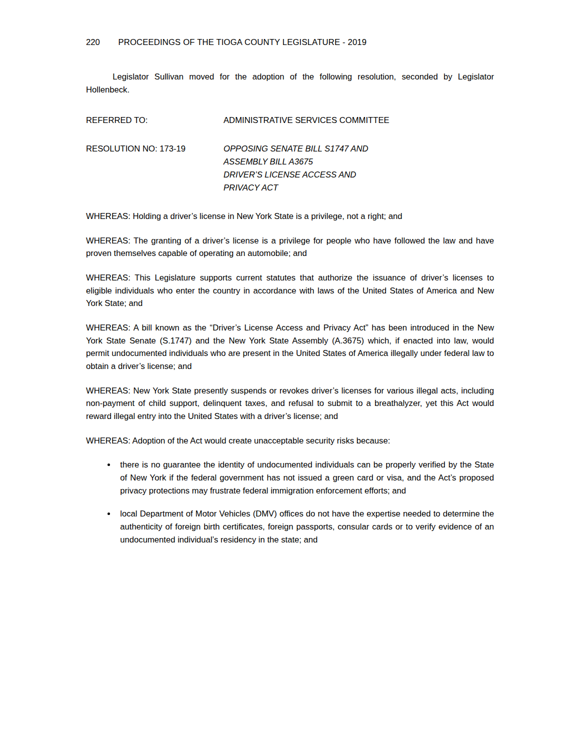220 PROCEEDINGS OF THE TIOGA COUNTY LEGISLATURE - 2019
Legislator Sullivan moved for the adoption of the following resolution, seconded by Legislator Hollenbeck.
REFERRED TO:
ADMINISTRATIVE SERVICES COMMITTEE
RESOLUTION NO: 173-19
OPPOSING SENATE BILL S1747 AND ASSEMBLY BILL A3675 DRIVER’S LICENSE ACCESS AND PRIVACY ACT
WHEREAS: Holding a driver’s license in New York State is a privilege, not a right; and
WHEREAS: The granting of a driver’s license is a privilege for people who have followed the law and have proven themselves capable of operating an automobile; and
WHEREAS: This Legislature supports current statutes that authorize the issuance of driver’s licenses to eligible individuals who enter the country in accordance with laws of the United States of America and New York State; and
WHEREAS: A bill known as the “Driver’s License Access and Privacy Act” has been introduced in the New York State Senate (S.1747) and the New York State Assembly (A.3675) which, if enacted into law, would permit undocumented individuals who are present in the United States of America illegally under federal law to obtain a driver’s license; and
WHEREAS: New York State presently suspends or revokes driver’s licenses for various illegal acts, including non-payment of child support, delinquent taxes, and refusal to submit to a breathalyzer, yet this Act would reward illegal entry into the United States with a driver’s license; and
WHEREAS: Adoption of the Act would create unacceptable security risks because:
there is no guarantee the identity of undocumented individuals can be properly verified by the State of New York if the federal government has not issued a green card or visa, and the Act’s proposed privacy protections may frustrate federal immigration enforcement efforts; and
local Department of Motor Vehicles (DMV) offices do not have the expertise needed to determine the authenticity of foreign birth certificates, foreign passports, consular cards or to verify evidence of an undocumented individual’s residency in the state; and